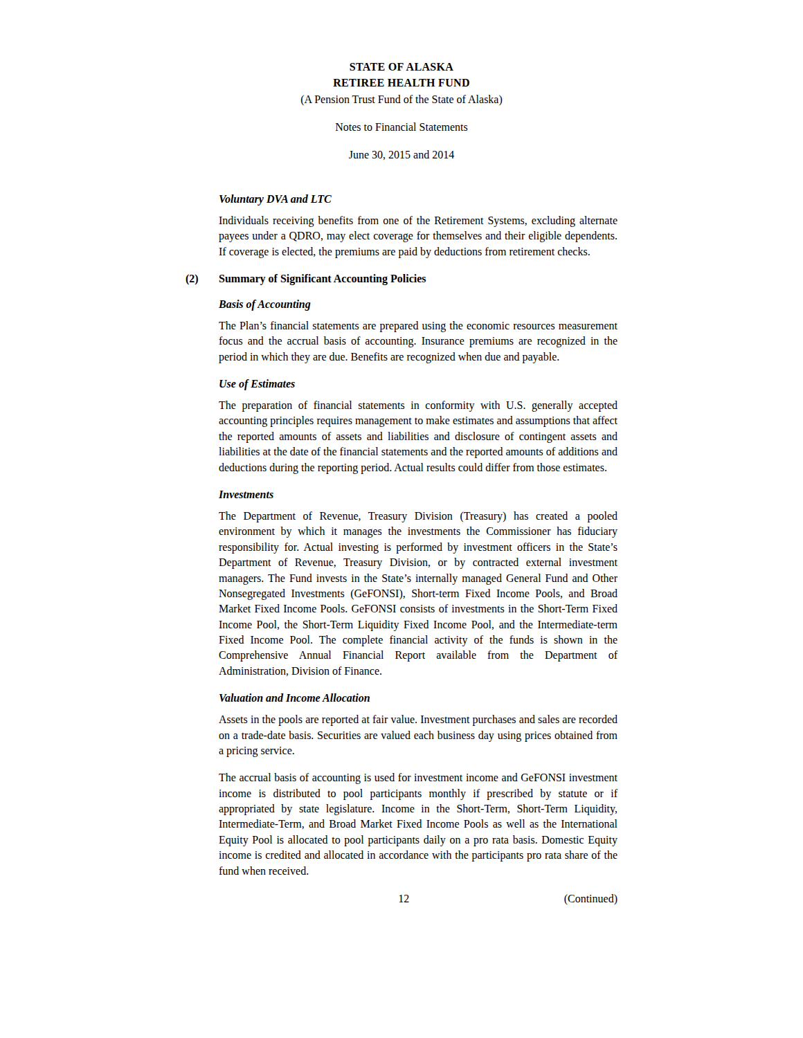STATE OF ALASKA
RETIREE HEALTH FUND
(A Pension Trust Fund of the State of Alaska)
Notes to Financial Statements
June 30, 2015 and 2014
Voluntary DVA and LTC
Individuals receiving benefits from one of the Retirement Systems, excluding alternate payees under a QDRO, may elect coverage for themselves and their eligible dependents. If coverage is elected, the premiums are paid by deductions from retirement checks.
(2)
Summary of Significant Accounting Policies
Basis of Accounting
The Plan’s financial statements are prepared using the economic resources measurement focus and the accrual basis of accounting. Insurance premiums are recognized in the period in which they are due. Benefits are recognized when due and payable.
Use of Estimates
The preparation of financial statements in conformity with U.S. generally accepted accounting principles requires management to make estimates and assumptions that affect the reported amounts of assets and liabilities and disclosure of contingent assets and liabilities at the date of the financial statements and the reported amounts of additions and deductions during the reporting period. Actual results could differ from those estimates.
Investments
The Department of Revenue, Treasury Division (Treasury) has created a pooled environment by which it manages the investments the Commissioner has fiduciary responsibility for. Actual investing is performed by investment officers in the State’s Department of Revenue, Treasury Division, or by contracted external investment managers. The Fund invests in the State’s internally managed General Fund and Other Nonsegregated Investments (GeFONSI), Short-term Fixed Income Pools, and Broad Market Fixed Income Pools. GeFONSI consists of investments in the Short-Term Fixed Income Pool, the Short-Term Liquidity Fixed Income Pool, and the Intermediate-term Fixed Income Pool. The complete financial activity of the funds is shown in the Comprehensive Annual Financial Report available from the Department of Administration, Division of Finance.
Valuation and Income Allocation
Assets in the pools are reported at fair value. Investment purchases and sales are recorded on a trade-date basis. Securities are valued each business day using prices obtained from a pricing service.
The accrual basis of accounting is used for investment income and GeFONSI investment income is distributed to pool participants monthly if prescribed by statute or if appropriated by state legislature. Income in the Short-Term, Short-Term Liquidity, Intermediate-Term, and Broad Market Fixed Income Pools as well as the International Equity Pool is allocated to pool participants daily on a pro rata basis. Domestic Equity income is credited and allocated in accordance with the participants pro rata share of the fund when received.
12 (Continued)